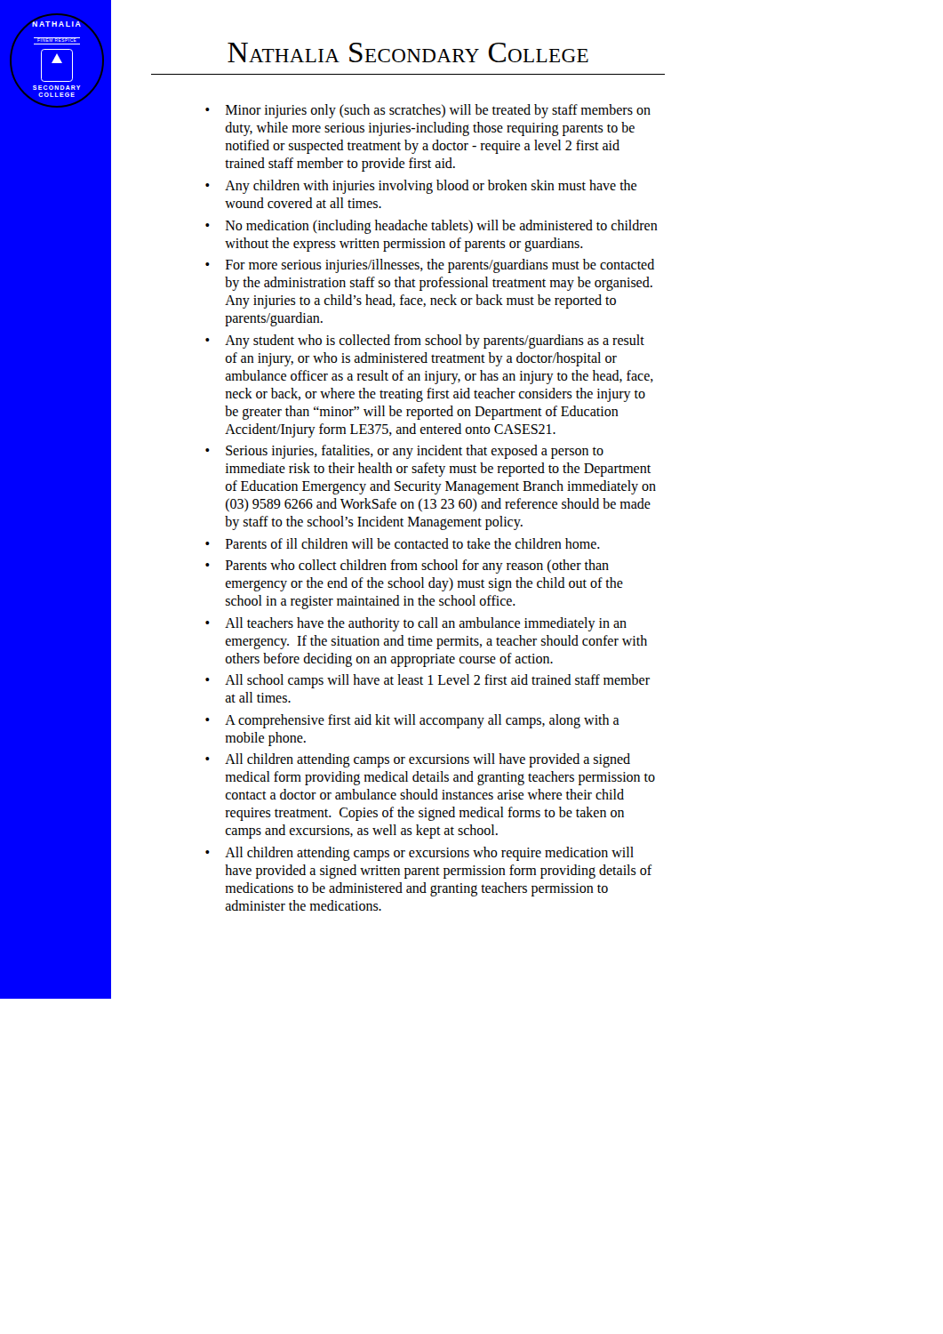NATHALIA
FINEM RESPICE
SECONDARY
COLLEGE
Nathalia Secondary College
Minor injuries only (such as scratches) will be treated by staff members on duty, while more serious injuries-including those requiring parents to be notified or suspected treatment by a doctor - require a level 2 first aid trained staff member to provide first aid.
Any children with injuries involving blood or broken skin must have the wound covered at all times.
No medication (including headache tablets) will be administered to children without the express written permission of parents or guardians.
For more serious injuries/illnesses, the parents/guardians must be contacted by the administration staff so that professional treatment may be organised. Any injuries to a child’s head, face, neck or back must be reported to parents/guardian.
Any student who is collected from school by parents/guardians as a result of an injury, or who is administered treatment by a doctor/hospital or ambulance officer as a result of an injury, or has an injury to the head, face, neck or back, or where the treating first aid teacher considers the injury to be greater than “minor” will be reported on Department of Education Accident/Injury form LE375, and entered onto CASES21.
Serious injuries, fatalities, or any incident that exposed a person to immediate risk to their health or safety must be reported to the Department of Education Emergency and Security Management Branch immediately on (03) 9589 6266 and WorkSafe on (13 23 60) and reference should be made by staff to the school’s Incident Management policy.
Parents of ill children will be contacted to take the children home.
Parents who collect children from school for any reason (other than emergency or the end of the school day) must sign the child out of the school in a register maintained in the school office.
All teachers have the authority to call an ambulance immediately in an emergency. If the situation and time permits, a teacher should confer with others before deciding on an appropriate course of action.
All school camps will have at least 1 Level 2 first aid trained staff member at all times.
A comprehensive first aid kit will accompany all camps, along with a mobile phone.
All children attending camps or excursions will have provided a signed medical form providing medical details and granting teachers permission to contact a doctor or ambulance should instances arise where their child requires treatment. Copies of the signed medical forms to be taken on camps and excursions, as well as kept at school.
All children attending camps or excursions who require medication will have provided a signed written parent permission form providing details of medications to be administered and granting teachers permission to administer the medications.